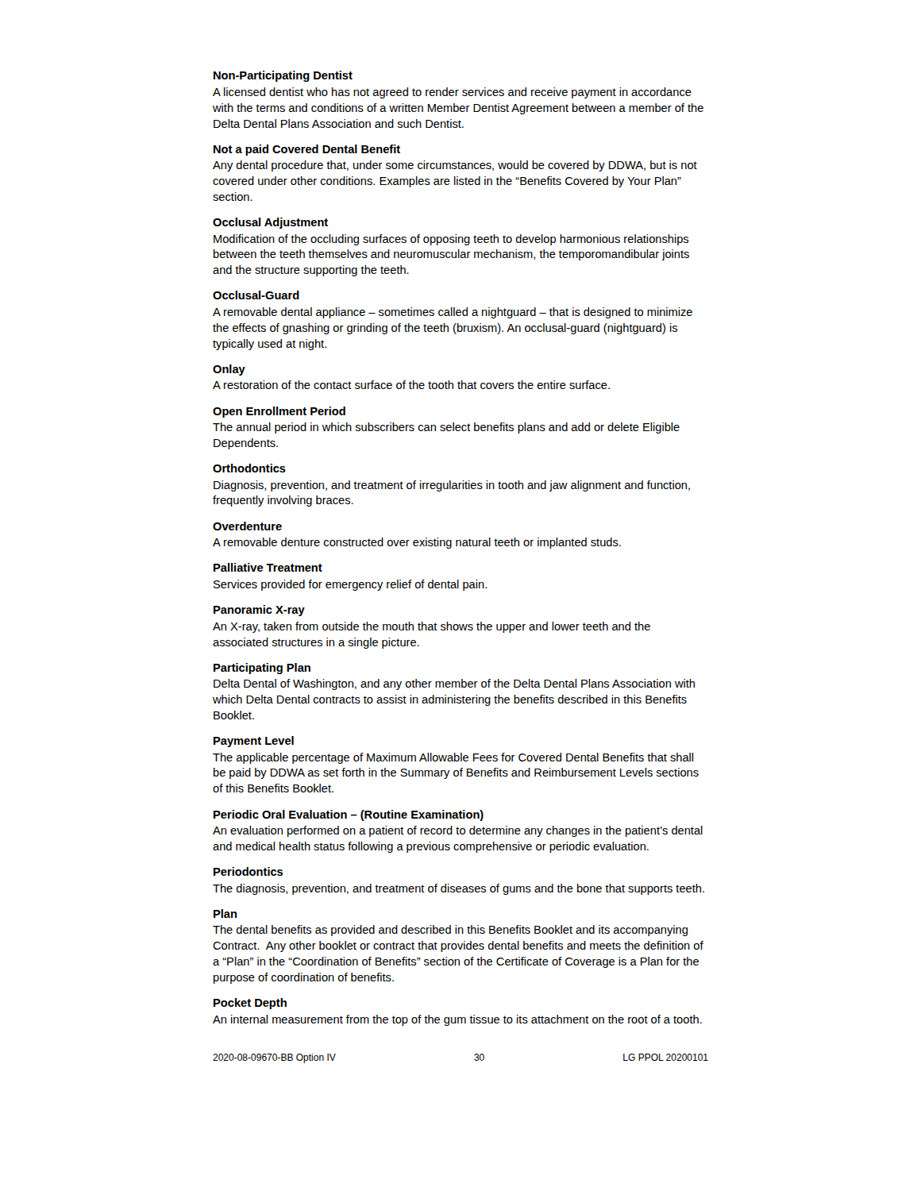Non-Participating Dentist
A licensed dentist who has not agreed to render services and receive payment in accordance with the terms and conditions of a written Member Dentist Agreement between a member of the Delta Dental Plans Association and such Dentist.
Not a paid Covered Dental Benefit
Any dental procedure that, under some circumstances, would be covered by DDWA, but is not covered under other conditions. Examples are listed in the “Benefits Covered by Your Plan” section.
Occlusal Adjustment
Modification of the occluding surfaces of opposing teeth to develop harmonious relationships between the teeth themselves and neuromuscular mechanism, the temporomandibular joints and the structure supporting the teeth.
Occlusal-Guard
A removable dental appliance – sometimes called a nightguard – that is designed to minimize the effects of gnashing or grinding of the teeth (bruxism). An occlusal-guard (nightguard) is typically used at night.
Onlay
A restoration of the contact surface of the tooth that covers the entire surface.
Open Enrollment Period
The annual period in which subscribers can select benefits plans and add or delete Eligible Dependents.
Orthodontics
Diagnosis, prevention, and treatment of irregularities in tooth and jaw alignment and function, frequently involving braces.
Overdenture
A removable denture constructed over existing natural teeth or implanted studs.
Palliative Treatment
Services provided for emergency relief of dental pain.
Panoramic X-ray
An X-ray, taken from outside the mouth that shows the upper and lower teeth and the associated structures in a single picture.
Participating Plan
Delta Dental of Washington, and any other member of the Delta Dental Plans Association with which Delta Dental contracts to assist in administering the benefits described in this Benefits Booklet.
Payment Level
The applicable percentage of Maximum Allowable Fees for Covered Dental Benefits that shall be paid by DDWA as set forth in the Summary of Benefits and Reimbursement Levels sections of this Benefits Booklet.
Periodic Oral Evaluation – (Routine Examination)
An evaluation performed on a patient of record to determine any changes in the patient’s dental and medical health status following a previous comprehensive or periodic evaluation.
Periodontics
The diagnosis, prevention, and treatment of diseases of gums and the bone that supports teeth.
Plan
The dental benefits as provided and described in this Benefits Booklet and its accompanying Contract. Any other booklet or contract that provides dental benefits and meets the definition of a “Plan” in the “Coordination of Benefits” section of the Certificate of Coverage is a Plan for the purpose of coordination of benefits.
Pocket Depth
An internal measurement from the top of the gum tissue to its attachment on the root of a tooth.
2020-08-09670-BB Option IV 30 LG PPOL 20200101